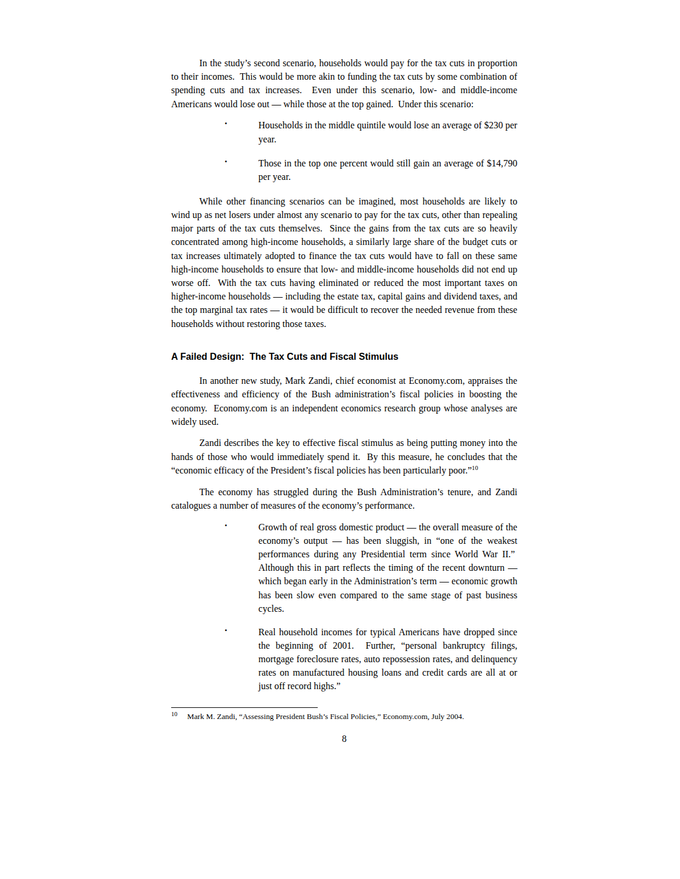In the study’s second scenario, households would pay for the tax cuts in proportion to their incomes. This would be more akin to funding the tax cuts by some combination of spending cuts and tax increases. Even under this scenario, low- and middle-income Americans would lose out — while those at the top gained. Under this scenario:
Households in the middle quintile would lose an average of $230 per year.
Those in the top one percent would still gain an average of $14,790 per year.
While other financing scenarios can be imagined, most households are likely to wind up as net losers under almost any scenario to pay for the tax cuts, other than repealing major parts of the tax cuts themselves. Since the gains from the tax cuts are so heavily concentrated among high-income households, a similarly large share of the budget cuts or tax increases ultimately adopted to finance the tax cuts would have to fall on these same high-income households to ensure that low- and middle-income households did not end up worse off. With the tax cuts having eliminated or reduced the most important taxes on higher-income households — including the estate tax, capital gains and dividend taxes, and the top marginal tax rates — it would be difficult to recover the needed revenue from these households without restoring those taxes.
A Failed Design: The Tax Cuts and Fiscal Stimulus
In another new study, Mark Zandi, chief economist at Economy.com, appraises the effectiveness and efficiency of the Bush administration’s fiscal policies in boosting the economy. Economy.com is an independent economics research group whose analyses are widely used.
Zandi describes the key to effective fiscal stimulus as being putting money into the hands of those who would immediately spend it. By this measure, he concludes that the “economic efficacy of the President’s fiscal policies has been particularly poor.”10
The economy has struggled during the Bush Administration’s tenure, and Zandi catalogues a number of measures of the economy’s performance.
Growth of real gross domestic product — the overall measure of the economy’s output — has been sluggish, in “one of the weakest performances during any Presidential term since World War II.” Although this in part reflects the timing of the recent downturn — which began early in the Administration’s term — economic growth has been slow even compared to the same stage of past business cycles.
Real household incomes for typical Americans have dropped since the beginning of 2001. Further, “personal bankruptcy filings, mortgage foreclosure rates, auto repossession rates, and delinquency rates on manufactured housing loans and credit cards are all at or just off record highs.”
10 Mark M. Zandi, “Assessing President Bush’s Fiscal Policies,” Economy.com, July 2004.
8